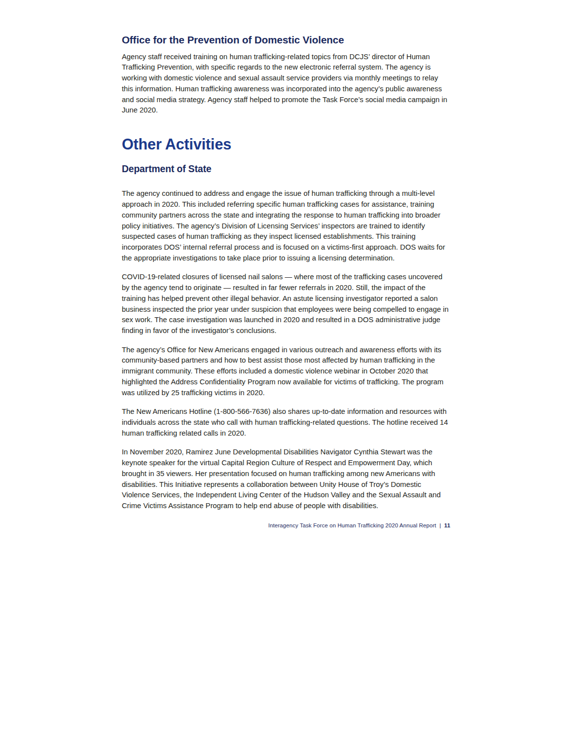Office for the Prevention of Domestic Violence
Agency staff received training on human trafficking-related topics from DCJS’ director of Human Trafficking Prevention, with specific regards to the new electronic referral system. The agency is working with domestic violence and sexual assault service providers via monthly meetings to relay this information. Human trafficking awareness was incorporated into the agency’s public awareness and social media strategy. Agency staff helped to promote the Task Force’s social media campaign in June 2020.
Other Activities
Department of State
The agency continued to address and engage the issue of human trafficking through a multi-level approach in 2020. This included referring specific human trafficking cases for assistance, training community partners across the state and integrating the response to human trafficking into broader policy initiatives. The agency’s Division of Licensing Services’ inspectors are trained to identify suspected cases of human trafficking as they inspect licensed establishments. This training incorporates DOS’ internal referral process and is focused on a victims-first approach. DOS waits for the appropriate investigations to take place prior to issuing a licensing determination.
COVID-19-related closures of licensed nail salons — where most of the trafficking cases uncovered by the agency tend to originate — resulted in far fewer referrals in 2020. Still, the impact of the training has helped prevent other illegal behavior. An astute licensing investigator reported a salon business inspected the prior year under suspicion that employees were being compelled to engage in sex work. The case investigation was launched in 2020 and resulted in a DOS administrative judge finding in favor of the investigator’s conclusions.
The agency’s Office for New Americans engaged in various outreach and awareness efforts with its community-based partners and how to best assist those most affected by human trafficking in the immigrant community. These efforts included a domestic violence webinar in October 2020 that highlighted the Address Confidentiality Program now available for victims of trafficking. The program was utilized by 25 trafficking victims in 2020.
The New Americans Hotline (1-800-566-7636) also shares up-to-date information and resources with individuals across the state who call with human trafficking-related questions. The hotline received 14 human trafficking related calls in 2020.
In November 2020, Ramirez June Developmental Disabilities Navigator Cynthia Stewart was the keynote speaker for the virtual Capital Region Culture of Respect and Empowerment Day, which brought in 35 viewers. Her presentation focused on human trafficking among new Americans with disabilities. This Initiative represents a collaboration between Unity House of Troy’s Domestic Violence Services, the Independent Living Center of the Hudson Valley and the Sexual Assault and Crime Victims Assistance Program to help end abuse of people with disabilities.
Interagency Task Force on Human Trafficking 2020 Annual Report | 11